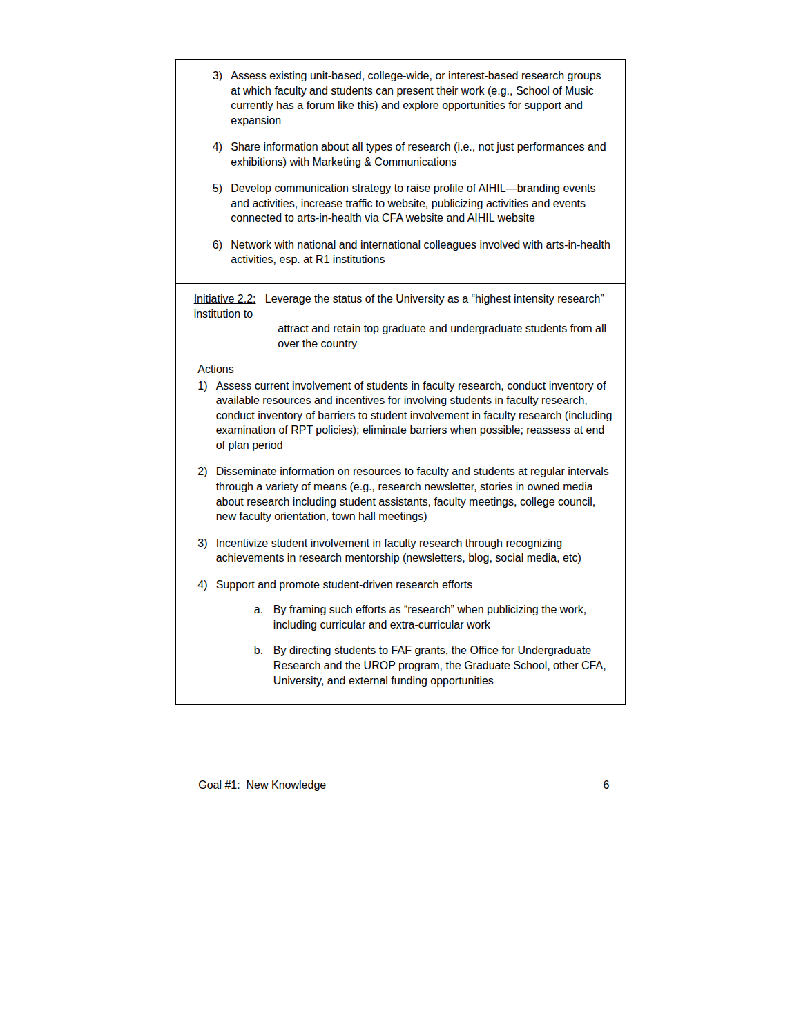3) Assess existing unit-based, college-wide, or interest-based research groups at which faculty and students can present their work (e.g., School of Music currently has a forum like this) and explore opportunities for support and expansion
4) Share information about all types of research (i.e., not just performances and exhibitions) with Marketing & Communications
5) Develop communication strategy to raise profile of AIHIL—branding events and activities, increase traffic to website, publicizing activities and events connected to arts-in-health via CFA website and AIHIL website
6) Network with national and international colleagues involved with arts-in-health activities, esp. at R1 institutions
Initiative 2.2: Leverage the status of the University as a “highest intensity research” institution to attract and retain top graduate and undergraduate students from all over the country
Actions
1) Assess current involvement of students in faculty research, conduct inventory of available resources and incentives for involving students in faculty research, conduct inventory of barriers to student involvement in faculty research (including examination of RPT policies); eliminate barriers when possible; reassess at end of plan period
2) Disseminate information on resources to faculty and students at regular intervals through a variety of means (e.g., research newsletter, stories in owned media about research including student assistants, faculty meetings, college council, new faculty orientation, town hall meetings)
3) Incentivize student involvement in faculty research through recognizing achievements in research mentorship (newsletters, blog, social media, etc)
4) Support and promote student-driven research efforts
a. By framing such efforts as “research” when publicizing the work, including curricular and extra-curricular work
b. By directing students to FAF grants, the Office for Undergraduate Research and the UROP program, the Graduate School, other CFA, University, and external funding opportunities
Goal #1: New Knowledge 6